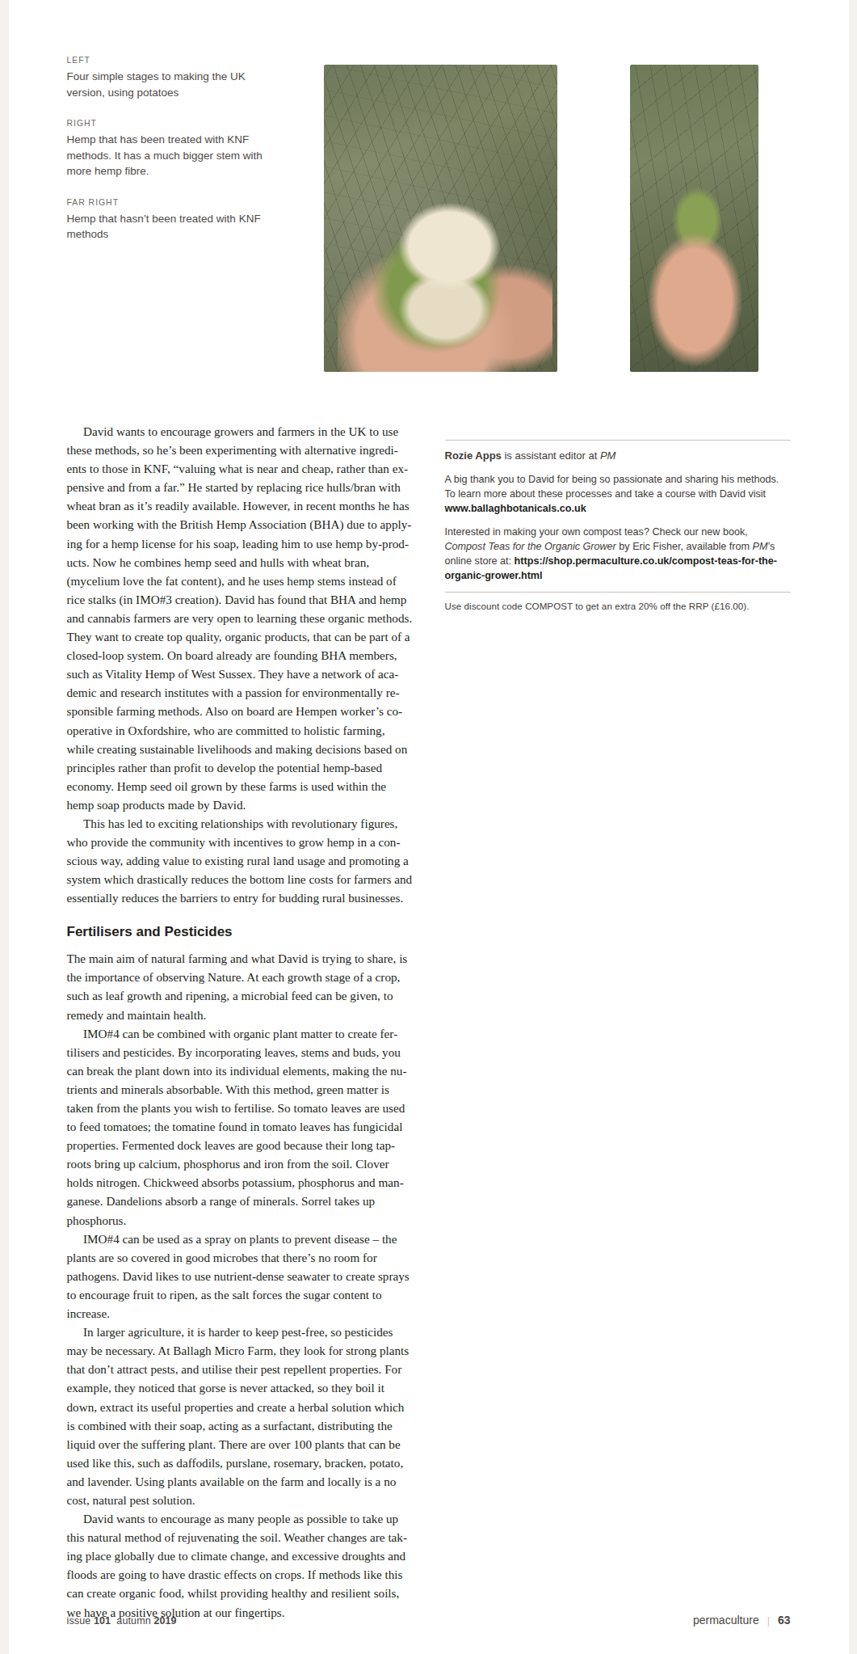Left
Four simple stages to making the UK version, using potatoes
Right
Hemp that has been treated with KNF methods. It has a much bigger stem with more hemp fibre.
Far right
Hemp that hasn’t been treated with KNF methods
David wants to encourage growers and farmers in the UK to use these methods, so he’s been experimenting with alternative ingredients to those in KNF, “valuing what is near and cheap, rather than expensive and from a far.” He started by replacing rice hulls/bran with wheat bran as it’s readily available. However, in recent months he has been working with the British Hemp Association (BHA) due to applying for a hemp license for his soap, leading him to use hemp by-products. Now he combines hemp seed and hulls with wheat bran, (mycelium love the fat content), and he uses hemp stems instead of rice stalks (in IMO#3 creation). David has found that BHA and hemp and cannabis farmers are very open to learning these organic methods. They want to create top quality, organic products, that can be part of a closed-loop system. On board already are founding BHA members, such as Vitality Hemp of West Sussex. They have a network of academic and research institutes with a passion for environmentally responsible farming methods. Also on board are Hempen worker’s cooperative in Oxfordshire, who are committed to holistic farming, while creating sustainable livelihoods and making decisions based on principles rather than profit to develop the potential hemp-based economy. Hemp seed oil grown by these farms is used within the hemp soap products made by David.
This has led to exciting relationships with revolutionary figures, who provide the community with incentives to grow hemp in a conscious way, adding value to existing rural land usage and promoting a system which drastically reduces the bottom line costs for farmers and essentially reduces the barriers to entry for budding rural businesses.
Fertilisers and Pesticides
The main aim of natural farming and what David is trying to share, is the importance of observing Nature. At each growth stage of a crop, such as leaf growth and ripening, a microbial feed can be given, to remedy and maintain health.
IMO#4 can be combined with organic plant matter to create fertilisers and pesticides. By incorporating leaves, stems and buds, you can break the plant down into its individual elements, making the nutrients and minerals absorbable. With this method, green matter is taken from the plants you wish to fertilise. So tomato leaves are used to feed tomatoes; the tomatine found in tomato leaves has fungicidal properties. Fermented dock leaves are good because their long taproots bring up calcium, phosphorus and iron from the soil. Clover holds nitrogen. Chickweed absorbs potassium, phosphorus and manganese. Dandelions absorb a range of minerals. Sorrel takes up phosphorus.
IMO#4 can be used as a spray on plants to prevent disease – the plants are so covered in good microbes that there’s no room for pathogens. David likes to use nutrient-dense seawater to create sprays to encourage fruit to ripen, as the salt forces the sugar content to increase.
In larger agriculture, it is harder to keep pest-free, so pesticides may be necessary. At Ballagh Micro Farm, they look for strong plants that don’t attract pests, and utilise their pest repellent properties. For example, they noticed that gorse is never attacked, so they boil it down, extract its useful properties and create a herbal solution which is combined with their soap, acting as a surfactant, distributing the liquid over the suffering plant. There are over 100 plants that can be used like this, such as daffodils, purslane, rosemary, bracken, potato, and lavender. Using plants available on the farm and locally is a no cost, natural pest solution.
David wants to encourage as many people as possible to take up this natural method of rejuvenating the soil. Weather changes are taking place globally due to climate change, and excessive droughts and floods are going to have drastic effects on crops. If methods like this can create organic food, whilst providing healthy and resilient soils, we have a positive solution at our fingertips.
Rozie Apps is assistant editor at PM
A big thank you to David for being so passionate and sharing his methods. To learn more about these processes and take a course with David visit www.ballaghbotanicals.co.uk
Interested in making your own compost teas? Check our new book, Compost Teas for the Organic Grower by Eric Fisher, available from PM’s online store at: https://shop.permaculture.co.uk/compost-teas-for-the-organic-grower.html
Use discount code COMPOST to get an extra 20% off the RRP (£16.00).
issue 101 autumn 2019
permaculture | 63